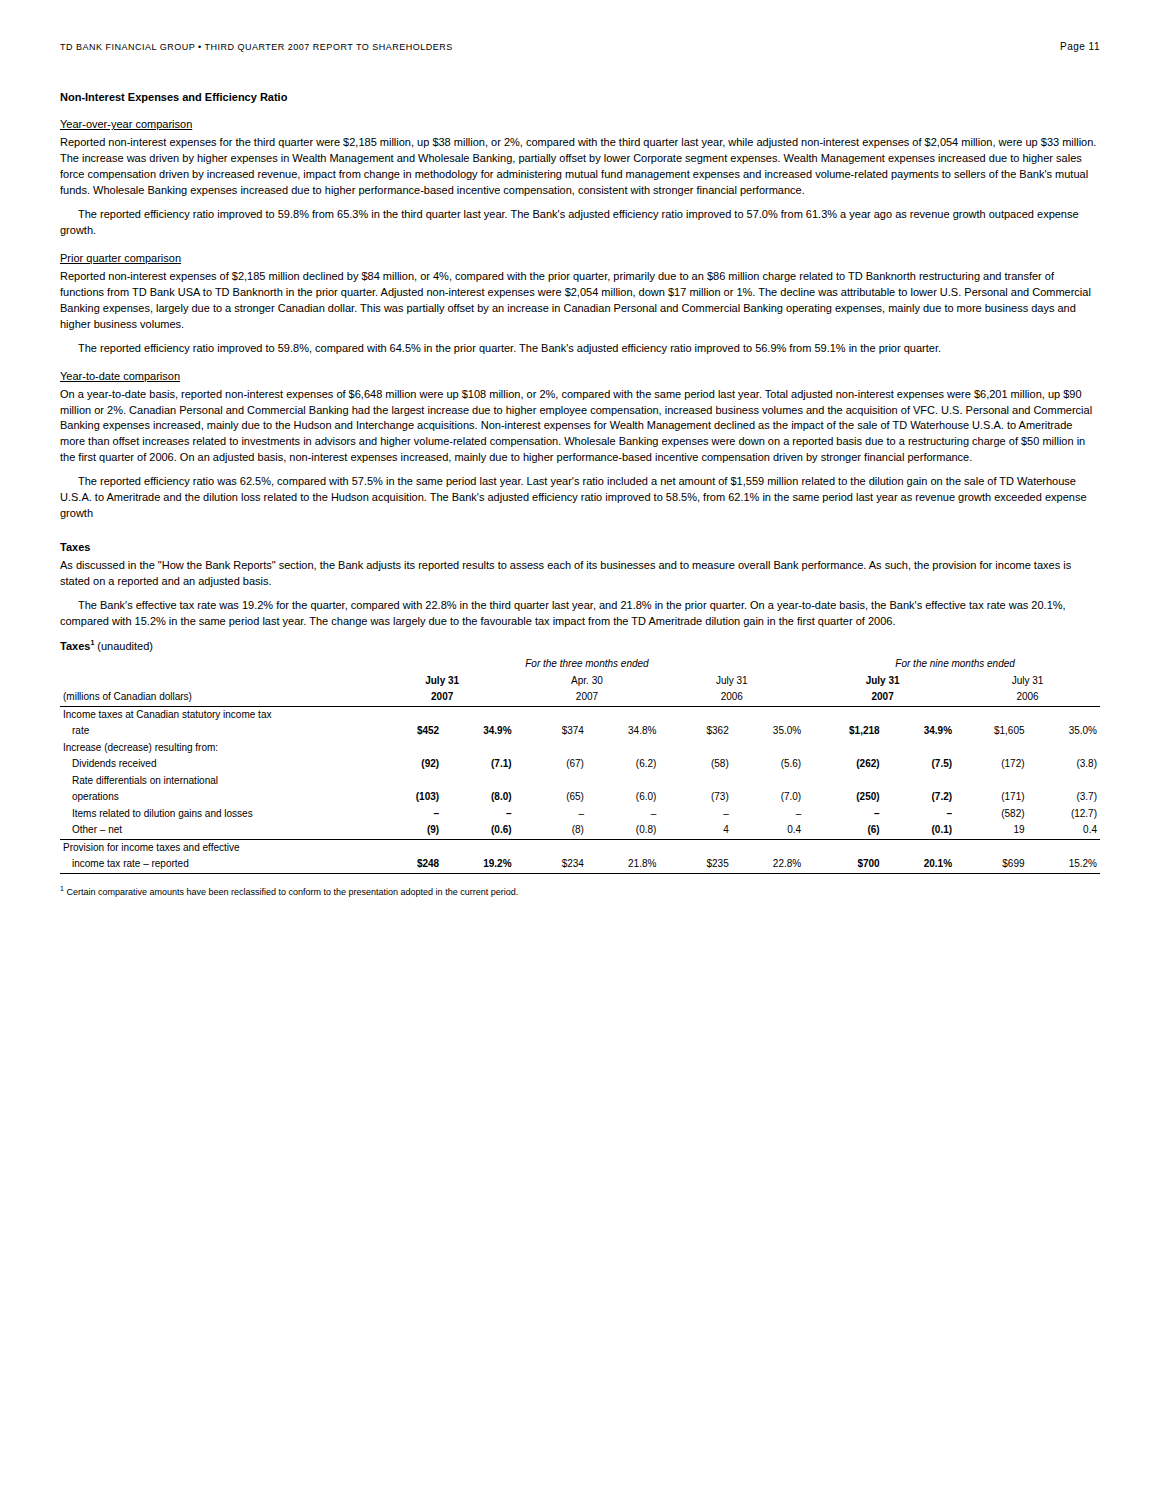TD BANK FINANCIAL GROUP • THIRD QUARTER 2007 REPORT TO SHAREHOLDERS
Page 11
Non-Interest Expenses and Efficiency Ratio
Year-over-year comparison
Reported non-interest expenses for the third quarter were $2,185 million, up $38 million, or 2%, compared with the third quarter last year, while adjusted non-interest expenses of $2,054 million, were up $33 million. The increase was driven by higher expenses in Wealth Management and Wholesale Banking, partially offset by lower Corporate segment expenses. Wealth Management expenses increased due to higher sales force compensation driven by increased revenue, impact from change in methodology for administering mutual fund management expenses and increased volume-related payments to sellers of the Bank's mutual funds. Wholesale Banking expenses increased due to higher performance-based incentive compensation, consistent with stronger financial performance.
The reported efficiency ratio improved to 59.8% from 65.3% in the third quarter last year. The Bank's adjusted efficiency ratio improved to 57.0% from 61.3% a year ago as revenue growth outpaced expense growth.
Prior quarter comparison
Reported non-interest expenses of $2,185 million declined by $84 million, or 4%, compared with the prior quarter, primarily due to an $86 million charge related to TD Banknorth restructuring and transfer of functions from TD Bank USA to TD Banknorth in the prior quarter. Adjusted non-interest expenses were $2,054 million, down $17 million or 1%. The decline was attributable to lower U.S. Personal and Commercial Banking expenses, largely due to a stronger Canadian dollar. This was partially offset by an increase in Canadian Personal and Commercial Banking operating expenses, mainly due to more business days and higher business volumes.
The reported efficiency ratio improved to 59.8%, compared with 64.5% in the prior quarter. The Bank's adjusted efficiency ratio improved to 56.9% from 59.1% in the prior quarter.
Year-to-date comparison
On a year-to-date basis, reported non-interest expenses of $6,648 million were up $108 million, or 2%, compared with the same period last year. Total adjusted non-interest expenses were $6,201 million, up $90 million or 2%. Canadian Personal and Commercial Banking had the largest increase due to higher employee compensation, increased business volumes and the acquisition of VFC. U.S. Personal and Commercial Banking expenses increased, mainly due to the Hudson and Interchange acquisitions. Non-interest expenses for Wealth Management declined as the impact of the sale of TD Waterhouse U.S.A. to Ameritrade more than offset increases related to investments in advisors and higher volume-related compensation. Wholesale Banking expenses were down on a reported basis due to a restructuring charge of $50 million in the first quarter of 2006. On an adjusted basis, non-interest expenses increased, mainly due to higher performance-based incentive compensation driven by stronger financial performance.
The reported efficiency ratio was 62.5%, compared with 57.5% in the same period last year. Last year's ratio included a net amount of $1,559 million related to the dilution gain on the sale of TD Waterhouse U.S.A. to Ameritrade and the dilution loss related to the Hudson acquisition. The Bank's adjusted efficiency ratio improved to 58.5%, from 62.1% in the same period last year as revenue growth exceeded expense growth
Taxes
As discussed in the "How the Bank Reports" section, the Bank adjusts its reported results to assess each of its businesses and to measure overall Bank performance. As such, the provision for income taxes is stated on a reported and an adjusted basis.
The Bank's effective tax rate was 19.2% for the quarter, compared with 22.8% in the third quarter last year, and 21.8% in the prior quarter. On a year-to-date basis, the Bank's effective tax rate was 20.1%, compared with 15.2% in the same period last year. The change was largely due to the favourable tax impact from the TD Ameritrade dilution gain in the first quarter of 2006.
Taxes 1 (unaudited)
| | For the three months ended | | For the nine months ended |
| --- | --- | --- | --- |
| | July 31 | Apr. 30 | July 31 | | July 31 | July 31 |
| (millions of Canadian dollars) | 2007 | 2007 | 2006 | | 2007 | 2006 |
| Income taxes at Canadian statutory income tax | | | | | | |
| rate | $452 | 34.9% | $374 | 34.8% | $362 | 35.0% | | $1,218 | 34.9% | $1,605 | 35.0% |
| Increase (decrease) resulting from: | | | | | | |
| Dividends received | (92) | (7.1) | (67) | (6.2) | (58) | (5.6) | | (262) | (7.5) | (172) | (3.8) |
| Rate differentials on international | | | | | | |
| operations | (103) | (8.0) | (65) | (6.0) | (73) | (7.0) | | (250) | (7.2) | (171) | (3.7) |
| Items related to dilution gains and losses | – | – | – | – | – | – | | – | – | (582) | (12.7) |
| Other – net | (9) | (0.6) | (8) | (0.8) | 4 | 0.4 | | (6) | (0.1) | 19 | 0.4 |
| Provision for income taxes and effective | | | | | | |
| income tax rate – reported | $248 | 19.2% | $234 | 21.8% | $235 | 22.8% | | $700 | 20.1% | $699 | 15.2% |
1 Certain comparative amounts have been reclassified to conform to the presentation adopted in the current period.